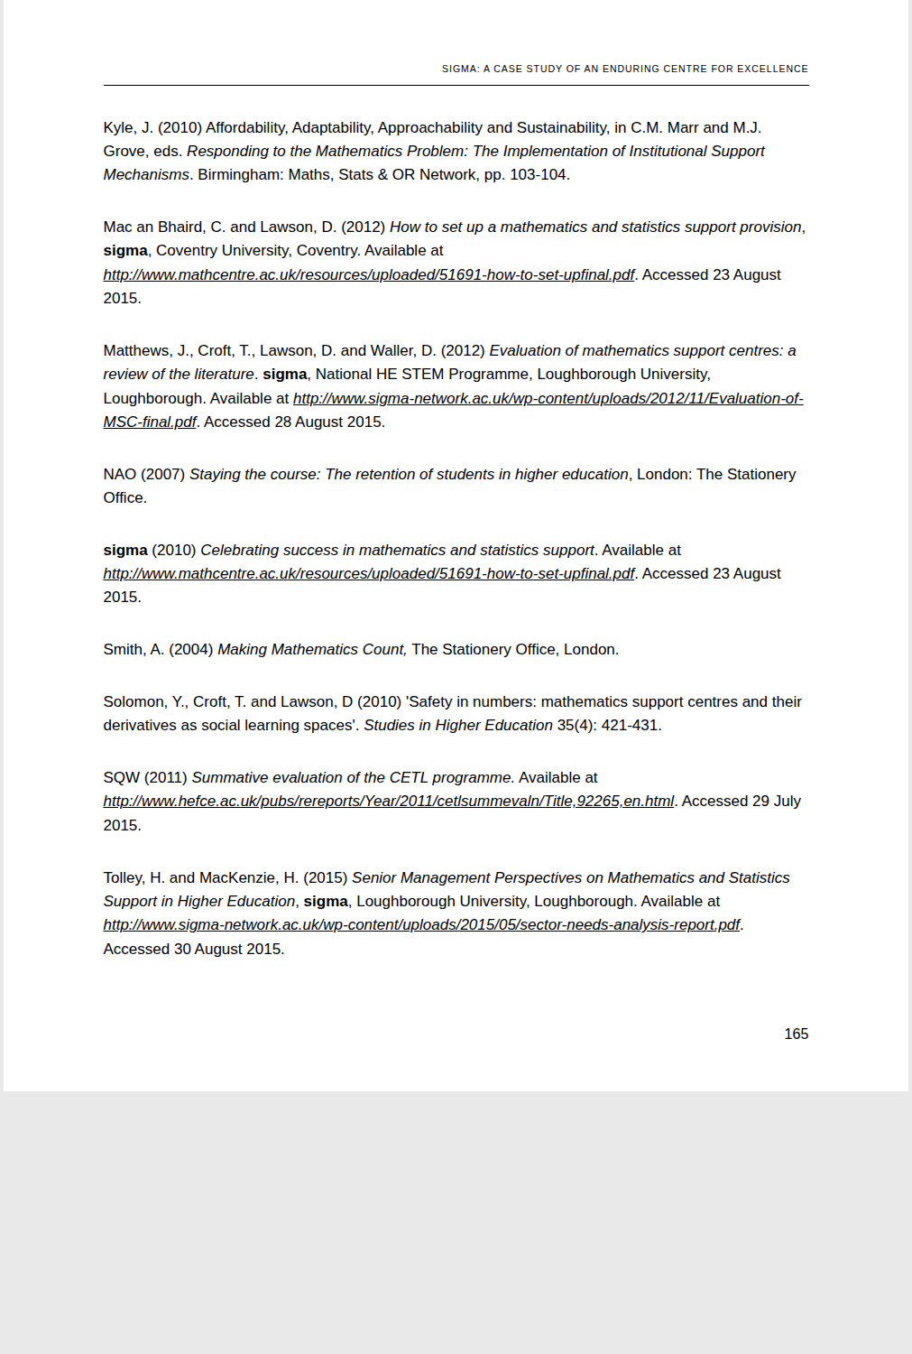sigma: a case study of an enduring centre for excellence
Kyle, J. (2010) Affordability, Adaptability, Approachability and Sustainability, in C.M. Marr and M.J. Grove, eds. Responding to the Mathematics Problem: The Implementation of Institutional Support Mechanisms. Birmingham: Maths, Stats & OR Network, pp. 103-104.
Mac an Bhaird, C. and Lawson, D. (2012) How to set up a mathematics and statistics support provision, sigma, Coventry University, Coventry. Available at http://www.mathcentre.ac.uk/resources/uploaded/51691-how-to-set-upfinal.pdf. Accessed 23 August 2015.
Matthews, J., Croft, T., Lawson, D. and Waller, D. (2012) Evaluation of mathematics support centres: a review of the literature. sigma, National HE STEM Programme, Loughborough University, Loughborough. Available at http://www.sigma-network.ac.uk/wp-content/uploads/2012/11/Evaluation-of-MSC-final.pdf. Accessed 28 August 2015.
NAO (2007) Staying the course: The retention of students in higher education, London: The Stationery Office.
sigma (2010) Celebrating success in mathematics and statistics support. Available at http://www.mathcentre.ac.uk/resources/uploaded/51691-how-to-set-upfinal.pdf. Accessed 23 August 2015.
Smith, A. (2004) Making Mathematics Count, The Stationery Office, London.
Solomon, Y., Croft, T. and Lawson, D (2010) 'Safety in numbers: mathematics support centres and their derivatives as social learning spaces'. Studies in Higher Education 35(4): 421-431.
SQW (2011) Summative evaluation of the CETL programme. Available at http://www.hefce.ac.uk/pubs/rereports/Year/2011/cetlsummevaln/Title,92265,en.html. Accessed 29 July 2015.
Tolley, H. and MacKenzie, H. (2015) Senior Management Perspectives on Mathematics and Statistics Support in Higher Education, sigma, Loughborough University, Loughborough. Available at http://www.sigma-network.ac.uk/wp-content/uploads/2015/05/sector-needs-analysis-report.pdf. Accessed 30 August 2015.
165